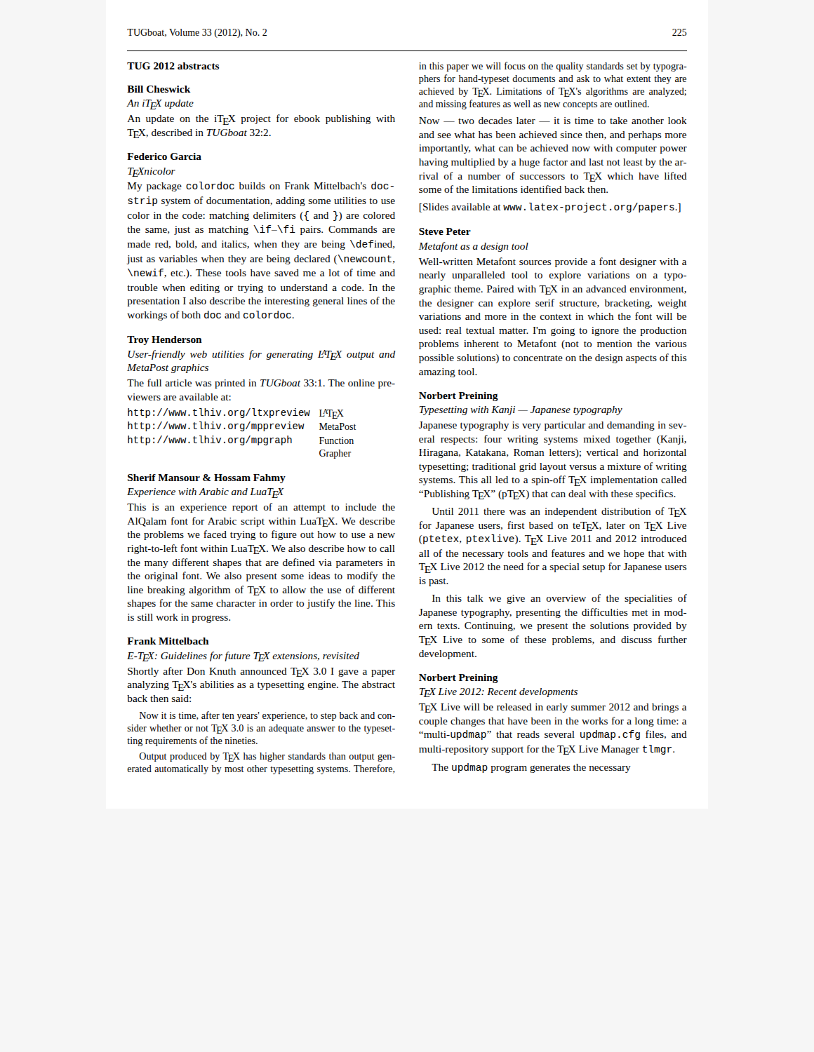TUGboat, Volume 33 (2012), No. 2 225
TUG 2012 abstracts
Bill Cheswick
An iTEX update
An update on the iTEX project for ebook publishing with TEX, described in TUGboat 32:2.
Federico Garcia
TEXnicolor
My package colordoc builds on Frank Mittelbach's docstrip system of documentation, adding some utilities to use color in the code: matching delimiters ({ and }) are colored the same, just as matching \if–\fi pairs. Commands are made red, bold, and italics, when they are being \defined, just as variables when they are being declared (\newcount, \newif, etc.). These tools have saved me a lot of time and trouble when editing or trying to understand a code. In the presentation I also describe the interesting general lines of the workings of both doc and colordoc.
Troy Henderson
User-friendly web utilities for generating LATEX output and MetaPost graphics
The full article was printed in TUGboat 33:1. The online previewers are available at:
| http://www.tlhiv.org/ltxpreview | L A T E X |
| http://www.tlhiv.org/mppreview | MetaPost |
| http://www.tlhiv.org/mpgraph | Function Grapher |
Sherif Mansour & Hossam Fahmy
Experience with Arabic and LuaTEX
This is an experience report of an attempt to include the AlQalam font for Arabic script within LuaTEX. We describe the problems we faced trying to figure out how to use a new right-to-left font within LuaTEX. We also describe how to call the many different shapes that are defined via parameters in the original font. We also present some ideas to modify the line breaking algorithm of TEX to allow the use of different shapes for the same character in order to justify the line. This is still work in progress.
Frank Mittelbach
E-TEX: Guidelines for future TEX extensions, revisited
Shortly after Don Knuth announced TEX 3.0 I gave a paper analyzing TEX's abilities as a typesetting engine. The abstract back then said:
Now it is time, after ten years' experience, to step back and consider whether or not TEX 3.0 is an adequate answer to the typesetting requirements of the nineties.
Output produced by TEX has higher standards than output generated automatically by most other typesetting systems. Therefore, in this paper we will focus on the quality standards set by typographers for hand-typeset documents and ask to what extent they are achieved by TEX. Limitations of TEX's algorithms are analyzed; and missing features as well as new concepts are outlined.
Now — two decades later — it is time to take another look and see what has been achieved since then, and perhaps more importantly, what can be achieved now with computer power having multiplied by a huge factor and last not least by the arrival of a number of successors to TEX which have lifted some of the limitations identified back then.
[Slides available at www.latex-project.org/papers.]
Steve Peter
Metafont as a design tool
Well-written Metafont sources provide a font designer with a nearly unparalleled tool to explore variations on a typographic theme. Paired with TEX in an advanced environment, the designer can explore serif structure, bracketing, weight variations and more in the context in which the font will be used: real textual matter. I'm going to ignore the production problems inherent to Metafont (not to mention the various possible solutions) to concentrate on the design aspects of this amazing tool.
Norbert Preining
Typesetting with Kanji — Japanese typography
Japanese typography is very particular and demanding in several respects: four writing systems mixed together (Kanji, Hiragana, Katakana, Roman letters); vertical and horizontal typesetting; traditional grid layout versus a mixture of writing systems. This all led to a spin-off TEX implementation called “Publishing TEX” (pTEX) that can deal with these specifics.
Until 2011 there was an independent distribution of TEX for Japanese users, first based on teTEX, later on TEX Live (ptetex, ptexlive). TEX Live 2011 and 2012 introduced all of the necessary tools and features and we hope that with TEX Live 2012 the need for a special setup for Japanese users is past.
In this talk we give an overview of the specialities of Japanese typography, presenting the difficulties met in modern texts. Continuing, we present the solutions provided by TEX Live to some of these problems, and discuss further development.
Norbert Preining
TEX Live 2012: Recent developments
TEX Live will be released in early summer 2012 and brings a couple changes that have been in the works for a long time: a “multi-updmap” that reads several updmap.cfg files, and multi-repository support for the TEX Live Manager tlmgr.
The updmap program generates the necessary